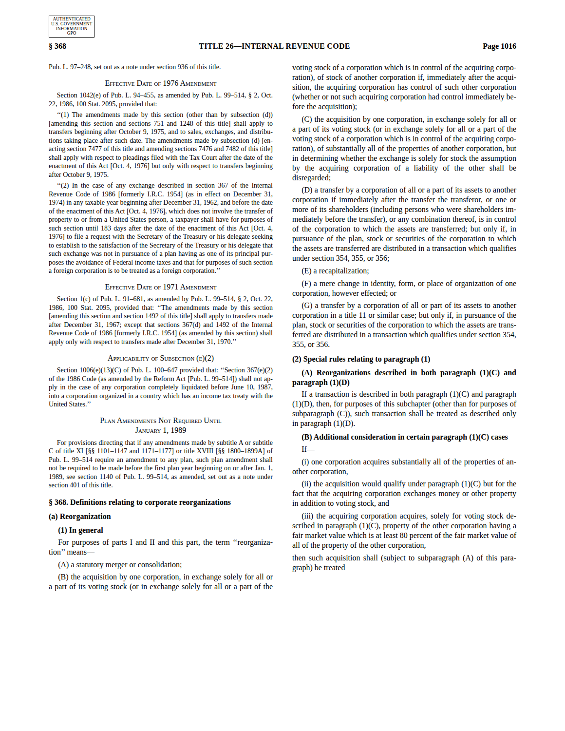AUTHENTICATED
U.S. GOVERNMENT
INFORMATION
GPO
§ 368 TITLE 26—INTERNAL REVENUE CODE Page 1016
Pub. L. 97–248, set out as a note under section 936 of this title.
Effective Date of 1976 Amendment
Section 1042(e) of Pub. L. 94–455, as amended by Pub. L. 99–514, § 2, Oct. 22, 1986, 100 Stat. 2095, provided that:
‘‘(1) The amendments made by this section (other than by subsection (d)) [amending this section and sections 751 and 1248 of this title] shall apply to transfers beginning after October 9, 1975, and to sales, exchanges, and distributions taking place after such date. The amendments made by subsection (d) [enacting section 7477 of this title and amending sections 7476 and 7482 of this title] shall apply with respect to pleadings filed with the Tax Court after the date of the enactment of this Act [Oct. 4, 1976] but only with respect to transfers beginning after October 9, 1975.
‘‘(2) In the case of any exchange described in section 367 of the Internal Revenue Code of 1986 [formerly I.R.C. 1954] (as in effect on December 31, 1974) in any taxable year beginning after December 31, 1962, and before the date of the enactment of this Act [Oct. 4, 1976], which does not involve the transfer of property to or from a United States person, a taxpayer shall have for purposes of such section until 183 days after the date of the enactment of this Act [Oct. 4, 1976] to file a request with the Secretary of the Treasury or his delegate seeking to establish to the satisfaction of the Secretary of the Treasury or his delegate that such exchange was not in pursuance of a plan having as one of its principal purposes the avoidance of Federal income taxes and that for purposes of such section a foreign corporation is to be treated as a foreign corporation.’’
Effective Date of 1971 Amendment
Section 1(c) of Pub. L. 91–681, as amended by Pub. L. 99–514, § 2, Oct. 22, 1986, 100 Stat. 2095, provided that: ‘‘The amendments made by this section [amending this section and section 1492 of this title] shall apply to transfers made after December 31, 1967; except that sections 367(d) and 1492 of the Internal Revenue Code of 1986 [formerly I.R.C. 1954] (as amended by this section) shall apply only with respect to transfers made after December 31, 1970.’’
Applicability of Subsection (e)(2)
Section 1006(e)(13)(C) of Pub. L. 100–647 provided that: ‘‘Section 367(e)(2) of the 1986 Code (as amended by the Reform Act [Pub. L. 99–514]) shall not apply in the case of any corporation completely liquidated before June 10, 1987, into a corporation organized in a country which has an income tax treaty with the United States.’’
Plan Amendments Not Required Until
January 1, 1989
For provisions directing that if any amendments made by subtitle A or subtitle C of title XI [§§ 1101–1147 and 1171–1177] or title XVIII [§§ 1800–1899A] of Pub. L. 99–514 require an amendment to any plan, such plan amendment shall not be required to be made before the first plan year beginning on or after Jan. 1, 1989, see section 1140 of Pub. L. 99–514, as amended, set out as a note under section 401 of this title.
§ 368. Definitions relating to corporate reorganizations
(a) Reorganization
(1) In general
For purposes of parts I and II and this part, the term ‘‘reorganization’’ means—
(A) a statutory merger or consolidation;
(B) the acquisition by one corporation, in exchange solely for all or a part of its voting stock (or in exchange solely for all or a part of the voting stock of a corporation which is in control of the acquiring corporation), of stock of another corporation if, immediately after the acquisition, the acquiring corporation has control of such other corporation (whether or not such acquiring corporation had control immediately before the acquisition);
(C) the acquisition by one corporation, in exchange solely for all or a part of its voting stock (or in exchange solely for all or a part of the voting stock of a corporation which is in control of the acquiring corporation), of substantially all of the properties of another corporation, but in determining whether the exchange is solely for stock the assumption by the acquiring corporation of a liability of the other shall be disregarded;
(D) a transfer by a corporation of all or a part of its assets to another corporation if immediately after the transfer the transferor, or one or more of its shareholders (including persons who were shareholders immediately before the transfer), or any combination thereof, is in control of the corporation to which the assets are transferred; but only if, in pursuance of the plan, stock or securities of the corporation to which the assets are transferred are distributed in a transaction which qualifies under section 354, 355, or 356;
(E) a recapitalization;
(F) a mere change in identity, form, or place of organization of one corporation, however effected; or
(G) a transfer by a corporation of all or part of its assets to another corporation in a title 11 or similar case; but only if, in pursuance of the plan, stock or securities of the corporation to which the assets are transferred are distributed in a transaction which qualifies under section 354, 355, or 356.
(2) Special rules relating to paragraph (1)
(A) Reorganizations described in both paragraph (1)(C) and paragraph (1)(D)
If a transaction is described in both paragraph (1)(C) and paragraph (1)(D), then, for purposes of this subchapter (other than for purposes of subparagraph (C)), such transaction shall be treated as described only in paragraph (1)(D).
(B) Additional consideration in certain paragraph (1)(C) cases
If—
(i) one corporation acquires substantially all of the properties of another corporation,
(ii) the acquisition would qualify under paragraph (1)(C) but for the fact that the acquiring corporation exchanges money or other property in addition to voting stock, and
(iii) the acquiring corporation acquires, solely for voting stock described in paragraph (1)(C), property of the other corporation having a fair market value which is at least 80 percent of the fair market value of all of the property of the other corporation,
then such acquisition shall (subject to subparagraph (A) of this paragraph) be treated